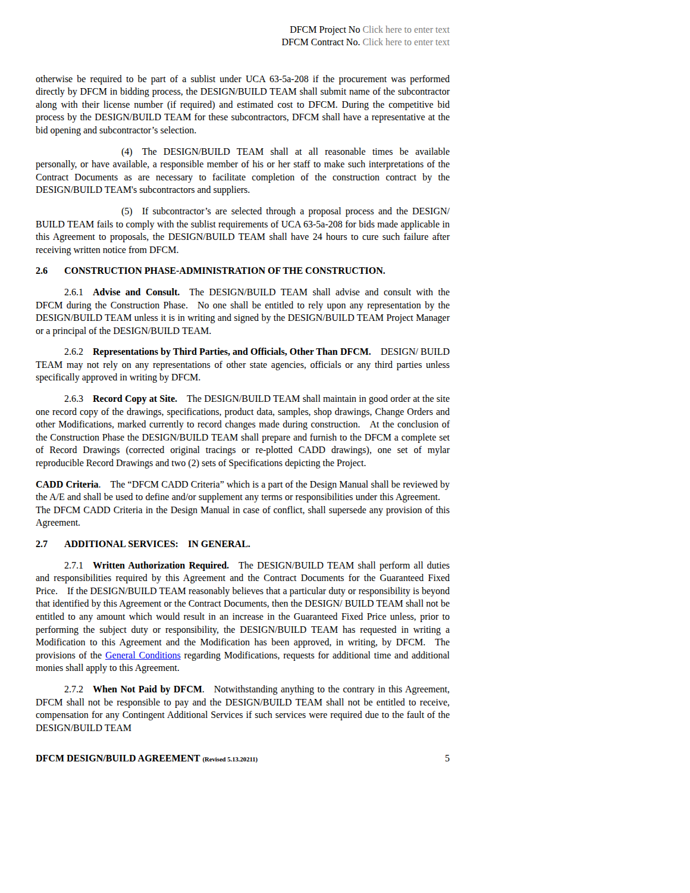DFCM Project No Click here to enter text
DFCM Contract No. Click here to enter text
otherwise be required to be part of a sublist under UCA 63-5a-208 if the procurement was performed directly by DFCM in bidding process, the DESIGN/BUILD TEAM shall submit name of the subcontractor along with their license number (if required) and estimated cost to DFCM. During the competitive bid process by the DESIGN/BUILD TEAM for these subcontractors, DFCM shall have a representative at the bid opening and subcontractor’s selection.
(4) The DESIGN/BUILD TEAM shall at all reasonable times be available personally, or have available, a responsible member of his or her staff to make such interpretations of the Contract Documents as are necessary to facilitate completion of the construction contract by the DESIGN/BUILD TEAM's subcontractors and suppliers.
(5) If subcontractor’s are selected through a proposal process and the DESIGN/ BUILD TEAM fails to comply with the sublist requirements of UCA 63-5a-208 for bids made applicable in this Agreement to proposals, the DESIGN/BUILD TEAM shall have 24 hours to cure such failure after receiving written notice from DFCM.
2.6 CONSTRUCTION PHASE-ADMINISTRATION OF THE CONSTRUCTION.
2.6.1 Advise and Consult. The DESIGN/BUILD TEAM shall advise and consult with the DFCM during the Construction Phase. No one shall be entitled to rely upon any representation by the DESIGN/BUILD TEAM unless it is in writing and signed by the DESIGN/BUILD TEAM Project Manager or a principal of the DESIGN/BUILD TEAM.
2.6.2 Representations by Third Parties, and Officials, Other Than DFCM. DESIGN/ BUILD TEAM may not rely on any representations of other state agencies, officials or any third parties unless specifically approved in writing by DFCM.
2.6.3 Record Copy at Site. The DESIGN/BUILD TEAM shall maintain in good order at the site one record copy of the drawings, specifications, product data, samples, shop drawings, Change Orders and other Modifications, marked currently to record changes made during construction. At the conclusion of the Construction Phase the DESIGN/BUILD TEAM shall prepare and furnish to the DFCM a complete set of Record Drawings (corrected original tracings or re-plotted CADD drawings), one set of mylar reproducible Record Drawings and two (2) sets of Specifications depicting the Project.
CADD Criteria. The “DFCM CADD Criteria” which is a part of the Design Manual shall be reviewed by the A/E and shall be used to define and/or supplement any terms or responsibilities under this Agreement. The DFCM CADD Criteria in the Design Manual in case of conflict, shall supersede any provision of this Agreement.
2.7 ADDITIONAL SERVICES: IN GENERAL.
2.7.1 Written Authorization Required. The DESIGN/BUILD TEAM shall perform all duties and responsibilities required by this Agreement and the Contract Documents for the Guaranteed Fixed Price. If the DESIGN/BUILD TEAM reasonably believes that a particular duty or responsibility is beyond that identified by this Agreement or the Contract Documents, then the DESIGN/ BUILD TEAM shall not be entitled to any amount which would result in an increase in the Guaranteed Fixed Price unless, prior to performing the subject duty or responsibility, the DESIGN/BUILD TEAM has requested in writing a Modification to this Agreement and the Modification has been approved, in writing, by DFCM. The provisions of the General Conditions regarding Modifications, requests for additional time and additional monies shall apply to this Agreement.
2.7.2 When Not Paid by DFCM. Notwithstanding anything to the contrary in this Agreement, DFCM shall not be responsible to pay and the DESIGN/BUILD TEAM shall not be entitled to receive, compensation for any Contingent Additional Services if such services were required due to the fault of the DESIGN/BUILD TEAM
DFCM DESIGN/BUILD AGREEMENT (Revised 5.13.20211) 5